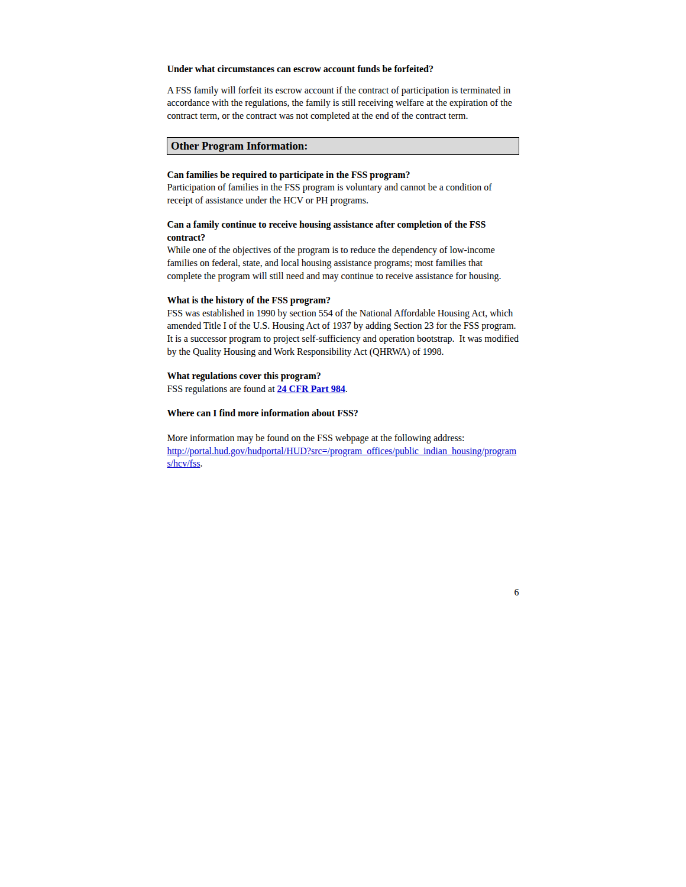Under what circumstances can escrow account funds be forfeited?
A FSS family will forfeit its escrow account if the contract of participation is terminated in accordance with the regulations, the family is still receiving welfare at the expiration of the contract term, or the contract was not completed at the end of the contract term.
Other Program Information:
Can families be required to participate in the FSS program?
Participation of families in the FSS program is voluntary and cannot be a condition of receipt of assistance under the HCV or PH programs.
Can a family continue to receive housing assistance after completion of the FSS contract?
While one of the objectives of the program is to reduce the dependency of low-income families on federal, state, and local housing assistance programs; most families that complete the program will still need and may continue to receive assistance for housing.
What is the history of the FSS program?
FSS was established in 1990 by section 554 of the National Affordable Housing Act, which amended Title I of the U.S. Housing Act of 1937 by adding Section 23 for the FSS program. It is a successor program to project self-sufficiency and operation bootstrap. It was modified by the Quality Housing and Work Responsibility Act (QHRWA) of 1998.
What regulations cover this program?
FSS regulations are found at 24 CFR Part 984.
Where can I find more information about FSS?
More information may be found on the FSS webpage at the following address:
http://portal.hud.gov/hudportal/HUD?src=/program_offices/public_indian_housing/programs/hcv/fss.
6